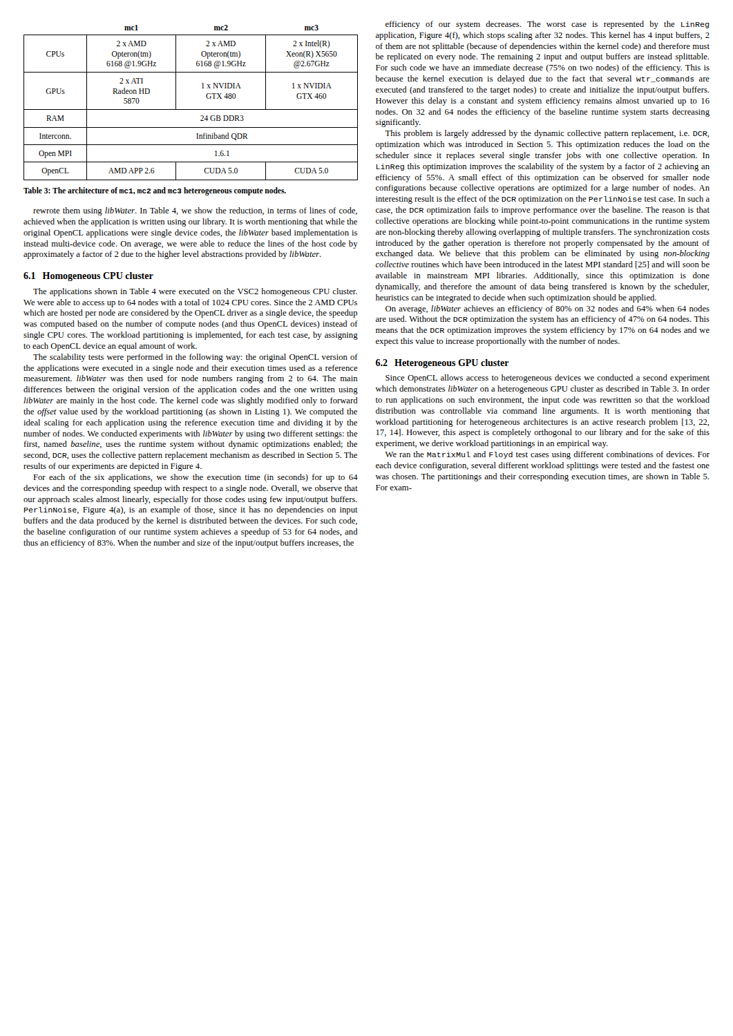| | mc1 | mc2 | mc3 |
| --- | --- | --- | --- |
| CPUs | 2 x AMD Opteron(tm) 6168 @1.9GHz | 2 x AMD Opteron(tm) 6168 @1.9GHz | 2 x Intel(R) Xeon(R) X5650 @2.67GHz |
| GPUs | 2 x ATI Radeon HD 5870 | 1 x NVIDIA GTX 480 | 1 x NVIDIA GTX 460 |
| RAM | 24 GB DDR3 |
| Interconn. | Infiniband QDR |
| Open MPI | 1.6.1 |
| OpenCL | AMD APP 2.6 | CUDA 5.0 | CUDA 5.0 |
Table 3: The architecture of mc1, mc2 and mc3 heterogeneous compute nodes.
rewrote them using libWater. In Table 4, we show the reduction, in terms of lines of code, achieved when the application is written using our library. It is worth mentioning that while the original OpenCL applications were single device codes, the libWater based implementation is instead multi-device code. On average, we were able to reduce the lines of the host code by approximately a factor of 2 due to the higher level abstractions provided by libWater.
6.1 Homogeneous CPU cluster
The applications shown in Table 4 were executed on the VSC2 homogeneous CPU cluster. We were able to access up to 64 nodes with a total of 1024 CPU cores. Since the 2 AMD CPUs which are hosted per node are considered by the OpenCL driver as a single device, the speedup was computed based on the number of compute nodes (and thus OpenCL devices) instead of single CPU cores. The workload partitioning is implemented, for each test case, by assigning to each OpenCL device an equal amount of work.
The scalability tests were performed in the following way: the original OpenCL version of the applications were executed in a single node and their execution times used as a reference measurement. libWater was then used for node numbers ranging from 2 to 64. The main differences between the original version of the application codes and the one written using libWater are mainly in the host code. The kernel code was slightly modified only to forward the offset value used by the workload partitioning (as shown in Listing 1). We computed the ideal scaling for each application using the reference execution time and dividing it by the number of nodes. We conducted experiments with libWater by using two different settings: the first, named baseline, uses the runtime system without dynamic optimizations enabled; the second, DCR, uses the collective pattern replacement mechanism as described in Section 5. The results of our experiments are depicted in Figure 4.
For each of the six applications, we show the execution time (in seconds) for up to 64 devices and the corresponding speedup with respect to a single node. Overall, we observe that our approach scales almost linearly, especially for those codes using few input/output buffers. PerlinNoise, Figure 4(a), is an example of those, since it has no dependencies on input buffers and the data produced by the kernel is distributed between the devices. For such code, the baseline configuration of our runtime system achieves a speedup of 53 for 64 nodes, and thus an efficiency of 83%. When the number and size of the input/output buffers increases, the
efficiency of our system decreases. The worst case is represented by the LinReg application, Figure 4(f), which stops scaling after 32 nodes. This kernel has 4 input buffers, 2 of them are not splittable (because of dependencies within the kernel code) and therefore must be replicated on every node. The remaining 2 input and output buffers are instead splittable. For such code we have an immediate decrease (75% on two nodes) of the efficiency. This is because the kernel execution is delayed due to the fact that several wtr_commands are executed (and transfered to the target nodes) to create and initialize the input/output buffers. However this delay is a constant and system efficiency remains almost unvaried up to 16 nodes. On 32 and 64 nodes the efficiency of the baseline runtime system starts decreasing significantly.
This problem is largely addressed by the dynamic collective pattern replacement, i.e. DCR, optimization which was introduced in Section 5. This optimization reduces the load on the scheduler since it replaces several single transfer jobs with one collective operation. In LinReg this optimization improves the scalability of the system by a factor of 2 achieving an efficiency of 55%. A small effect of this optimization can be observed for smaller node configurations because collective operations are optimized for a large number of nodes. An interesting result is the effect of the DCR optimization on the PerlinNoise test case. In such a case, the DCR optimization fails to improve performance over the baseline. The reason is that collective operations are blocking while point-to-point communications in the runtime system are non-blocking thereby allowing overlapping of multiple transfers. The synchronization costs introduced by the gather operation is therefore not properly compensated by the amount of exchanged data. We believe that this problem can be eliminated by using non-blocking collective routines which have been introduced in the latest MPI standard [25] and will soon be available in mainstream MPI libraries. Additionally, since this optimization is done dynamically, and therefore the amount of data being transfered is known by the scheduler, heuristics can be integrated to decide when such optimization should be applied.
On average, libWater achieves an efficiency of 80% on 32 nodes and 64% when 64 nodes are used. Without the DCR optimization the system has an efficiency of 47% on 64 nodes. This means that the DCR optimization improves the system efficiency by 17% on 64 nodes and we expect this value to increase proportionally with the number of nodes.
6.2 Heterogeneous GPU cluster
Since OpenCL allows access to heterogeneous devices we conducted a second experiment which demonstrates libWater on a heterogeneous GPU cluster as described in Table 3. In order to run applications on such environment, the input code was rewritten so that the workload distribution was controllable via command line arguments. It is worth mentioning that workload partitioning for heterogeneous architectures is an active research problem [13, 22, 17, 14]. However, this aspect is completely orthogonal to our library and for the sake of this experiment, we derive workload partitionings in an empirical way.
We ran the MatrixMul and Floyd test cases using different combinations of devices. For each device configuration, several different workload splittings were tested and the fastest one was chosen. The partitionings and their corresponding execution times, are shown in Table 5. For exam-